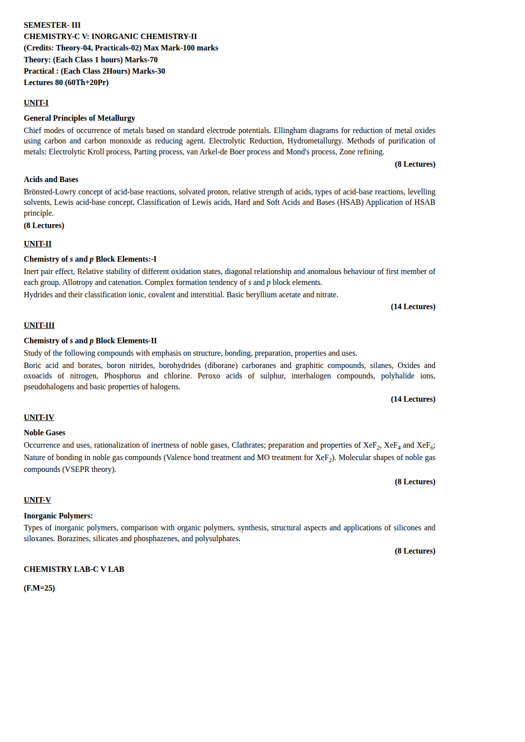SEMESTER- III
CHEMISTRY-C V: INORGANIC CHEMISTRY-II
(Credits: Theory-04, Practicals-02) Max Mark-100 marks
Theory: (Each Class 1 hours) Marks-70
Practical : (Each Class 2Hours) Marks-30
Lectures 80 (60Th+20Pr)
UNIT-I
General Principles of Metallurgy
Chief modes of occurrence of metals based on standard electrode potentials. Ellingham diagrams for reduction of metal oxides using carbon and carbon monoxide as reducing agent. Electrolytic Reduction, Hydrometallurgy. Methods of purification of metals: Electrolytic Kroll process, Parting process, van Arkel-de Boer process and Mond's process, Zone refining.
(8 Lectures)
Acids and Bases
Brönsted-Lowry concept of acid-base reactions, solvated proton, relative strength of acids, types of acid-base reactions, levelling solvents, Lewis acid-base concept, Classification of Lewis acids, Hard and Soft Acids and Bases (HSAB) Application of HSAB principle.
(8 Lectures)
UNIT-II
Chemistry of s and p Block Elements:-I
Inert pair effect, Relative stability of different oxidation states, diagonal relationship and anomalous behaviour of first member of each group. Allotropy and catenation. Complex formation tendency of s and p block elements.
Hydrides and their classification ionic, covalent and interstitial. Basic beryllium acetate and nitrate.
(14 Lectures)
UNIT-III
Chemistry of s and p Block Elements-II
Study of the following compounds with emphasis on structure, bonding, preparation, properties and uses.
Boric acid and borates, boron nitrides, borohydrides (diborane) carboranes and graphitic compounds, silanes, Oxides and oxoacids of nitrogen, Phosphorus and chlorine. Peroxo acids of sulphur, interhalogen compounds, polyhalide ions, pseudohalogens and basic properties of halogens.
(14 Lectures)
UNIT-IV
Noble Gases
Occurrence and uses, rationalization of inertness of noble gases, Clathrates; preparation and properties of XeF2, XeF4 and XeF6; Nature of bonding in noble gas compounds (Valence bond treatment and MO treatment for XeF2). Molecular shapes of noble gas compounds (VSEPR theory).
(8 Lectures)
UNIT-V
Inorganic Polymers:
Types of inorganic polymers, comparison with organic polymers, synthesis, structural aspects and applications of silicones and siloxanes. Borazines, silicates and phosphazenes, and polysulphates.
(8 Lectures)
CHEMISTRY LAB-C V LAB
(F.M=25)